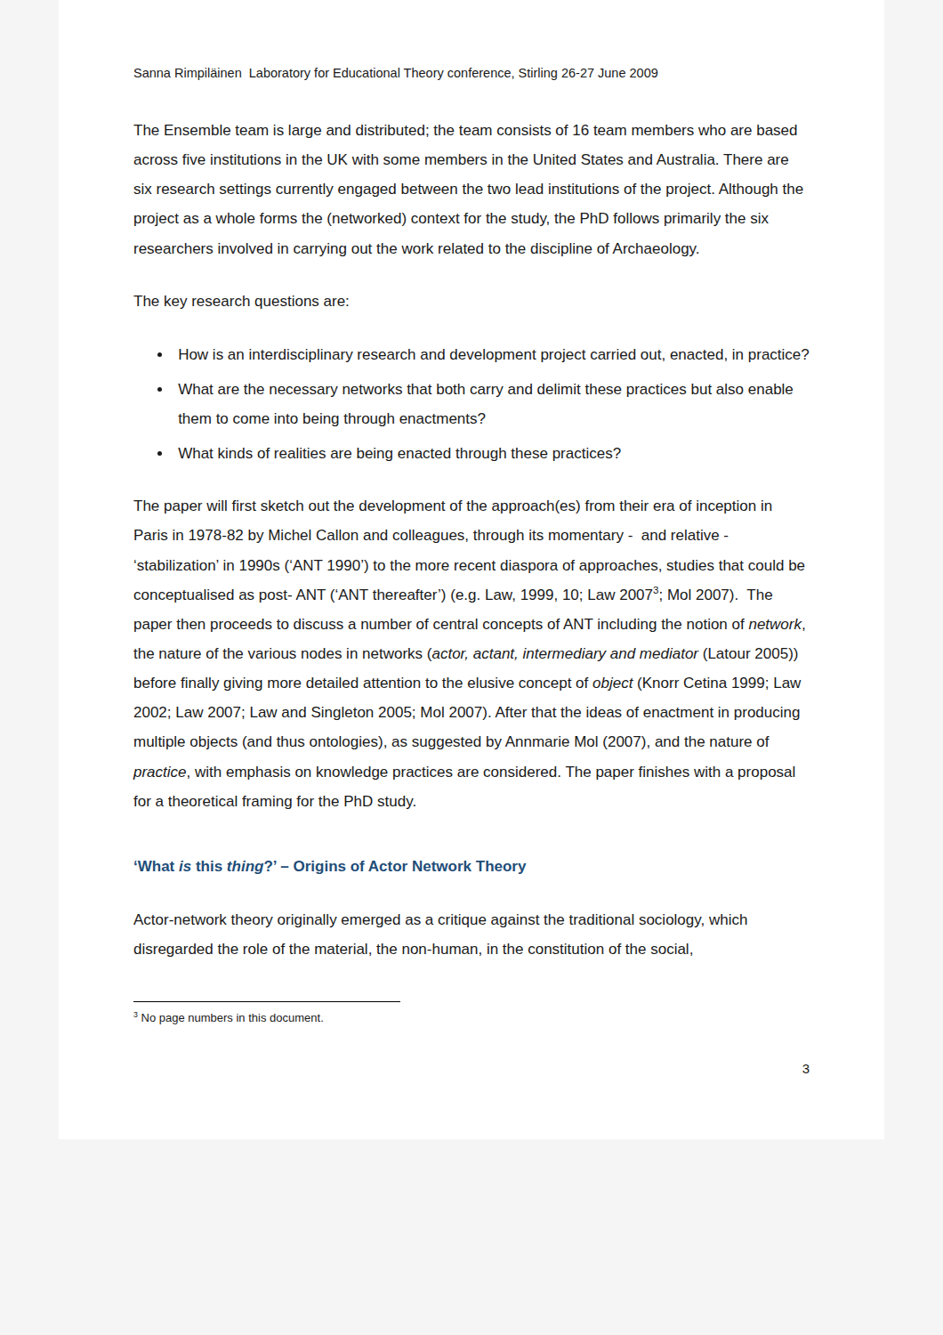Sanna Rimpiläinen Laboratory for Educational Theory conference, Stirling 26-27 June 2009
The Ensemble team is large and distributed; the team consists of 16 team members who are based across five institutions in the UK with some members in the United States and Australia. There are six research settings currently engaged between the two lead institutions of the project. Although the project as a whole forms the (networked) context for the study, the PhD follows primarily the six researchers involved in carrying out the work related to the discipline of Archaeology.
The key research questions are:
How is an interdisciplinary research and development project carried out, enacted, in practice?
What are the necessary networks that both carry and delimit these practices but also enable them to come into being through enactments?
What kinds of realities are being enacted through these practices?
The paper will first sketch out the development of the approach(es) from their era of inception in Paris in 1978-82 by Michel Callon and colleagues, through its momentary - and relative - ‘stabilization’ in 1990s (‘ANT 1990’) to the more recent diaspora of approaches, studies that could be conceptualised as post- ANT (‘ANT thereafter’) (e.g. Law, 1999, 10; Law 20073; Mol 2007). The paper then proceeds to discuss a number of central concepts of ANT including the notion of network, the nature of the various nodes in networks (actor, actant, intermediary and mediator (Latour 2005)) before finally giving more detailed attention to the elusive concept of object (Knorr Cetina 1999; Law 2002; Law 2007; Law and Singleton 2005; Mol 2007). After that the ideas of enactment in producing multiple objects (and thus ontologies), as suggested by Annmarie Mol (2007), and the nature of practice, with emphasis on knowledge practices are considered. The paper finishes with a proposal for a theoretical framing for the PhD study.
‘What is this thing?’ – Origins of Actor Network Theory
Actor-network theory originally emerged as a critique against the traditional sociology, which disregarded the role of the material, the non-human, in the constitution of the social,
3 No page numbers in this document.
3